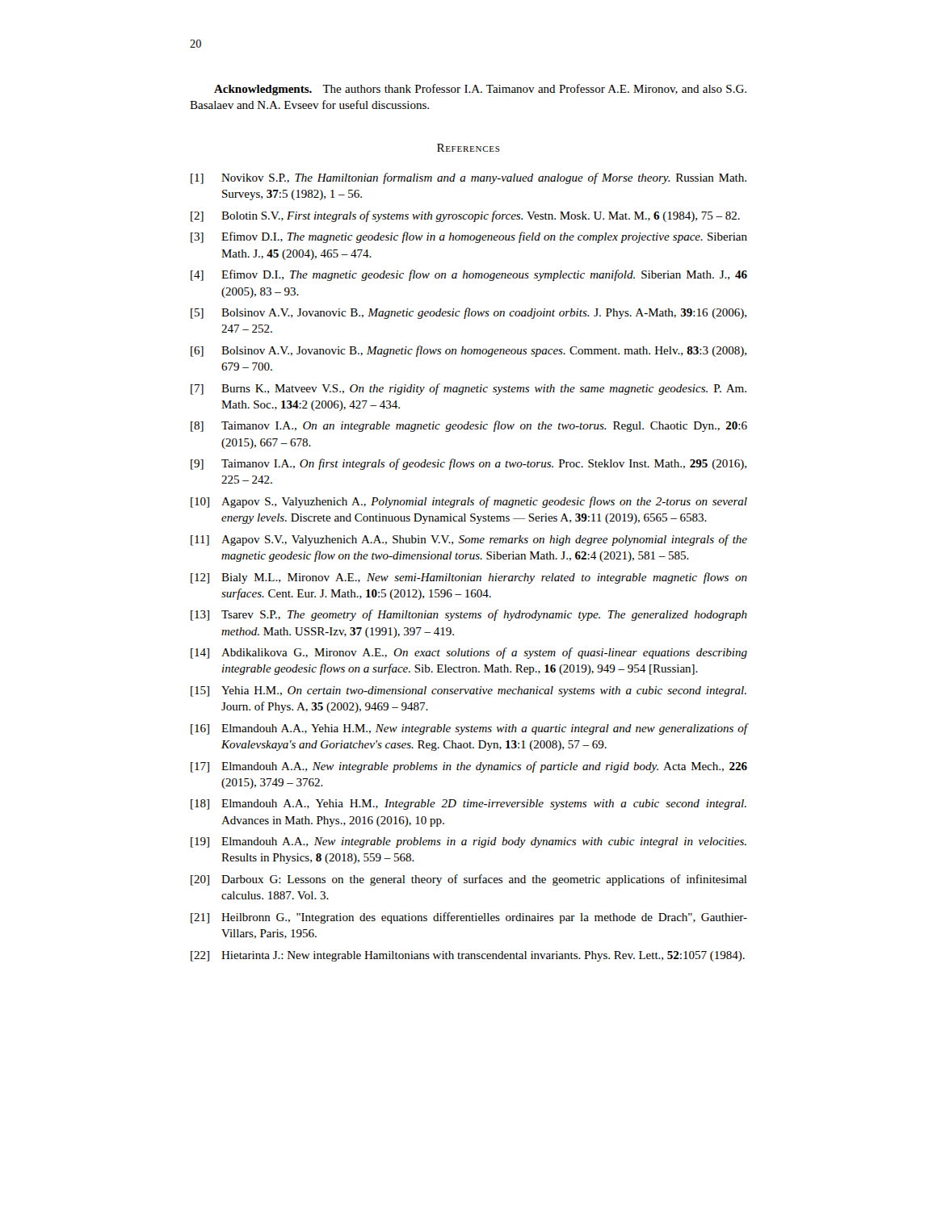20
Acknowledgments. The authors thank Professor I.A. Taimanov and Professor A.E. Mironov, and also S.G. Basalaev and N.A. Evseev for useful discussions.
References
Novikov S.P., The Hamiltonian formalism and a many-valued analogue of Morse theory. Russian Math. Surveys, 37:5 (1982), 1 – 56.
Bolotin S.V., First integrals of systems with gyroscopic forces. Vestn. Mosk. U. Mat. M., 6 (1984), 75 – 82.
Efimov D.I., The magnetic geodesic flow in a homogeneous field on the complex projective space. Siberian Math. J., 45 (2004), 465 – 474.
Efimov D.I., The magnetic geodesic flow on a homogeneous symplectic manifold. Siberian Math. J., 46 (2005), 83 – 93.
Bolsinov A.V., Jovanovic B., Magnetic geodesic flows on coadjoint orbits. J. Phys. A-Math, 39:16 (2006), 247 – 252.
Bolsinov A.V., Jovanovic B., Magnetic flows on homogeneous spaces. Comment. math. Helv., 83:3 (2008), 679 – 700.
Burns K., Matveev V.S., On the rigidity of magnetic systems with the same magnetic geodesics. P. Am. Math. Soc., 134:2 (2006), 427 – 434.
Taimanov I.A., On an integrable magnetic geodesic flow on the two-torus. Regul. Chaotic Dyn., 20:6 (2015), 667 – 678.
Taimanov I.A., On first integrals of geodesic flows on a two-torus. Proc. Steklov Inst. Math., 295 (2016), 225 – 242.
Agapov S., Valyuzhenich A., Polynomial integrals of magnetic geodesic flows on the 2-torus on several energy levels. Discrete and Continuous Dynamical Systems — Series A, 39:11 (2019), 6565 – 6583.
Agapov S.V., Valyuzhenich A.A., Shubin V.V., Some remarks on high degree polynomial integrals of the magnetic geodesic flow on the two-dimensional torus. Siberian Math. J., 62:4 (2021), 581 – 585.
Bialy M.L., Mironov A.E., New semi-Hamiltonian hierarchy related to integrable magnetic flows on surfaces. Cent. Eur. J. Math., 10:5 (2012), 1596 – 1604.
Tsarev S.P., The geometry of Hamiltonian systems of hydrodynamic type. The generalized hodograph method. Math. USSR-Izv, 37 (1991), 397 – 419.
Abdikalikova G., Mironov A.E., On exact solutions of a system of quasi-linear equations describing integrable geodesic flows on a surface. Sib. Electron. Math. Rep., 16 (2019), 949 – 954 [Russian].
Yehia H.M., On certain two-dimensional conservative mechanical systems with a cubic second integral. Journ. of Phys. A, 35 (2002), 9469 – 9487.
Elmandouh A.A., Yehia H.M., New integrable systems with a quartic integral and new generalizations of Kovalevskaya's and Goriatchev's cases. Reg. Chaot. Dyn, 13:1 (2008), 57 – 69.
Elmandouh A.A., New integrable problems in the dynamics of particle and rigid body. Acta Mech., 226 (2015), 3749 – 3762.
Elmandouh A.A., Yehia H.M., Integrable 2D time-irreversible systems with a cubic second integral. Advances in Math. Phys., 2016 (2016), 10 pp.
Elmandouh A.A., New integrable problems in a rigid body dynamics with cubic integral in velocities. Results in Physics, 8 (2018), 559 – 568.
Darboux G: Lessons on the general theory of surfaces and the geometric applications of infinitesimal calculus. 1887. Vol. 3.
Heilbronn G., "Integration des equations differentielles ordinaires par la methode de Drach", Gauthier-Villars, Paris, 1956.
Hietarinta J.: New integrable Hamiltonians with transcendental invariants. Phys. Rev. Lett., 52:1057 (1984).